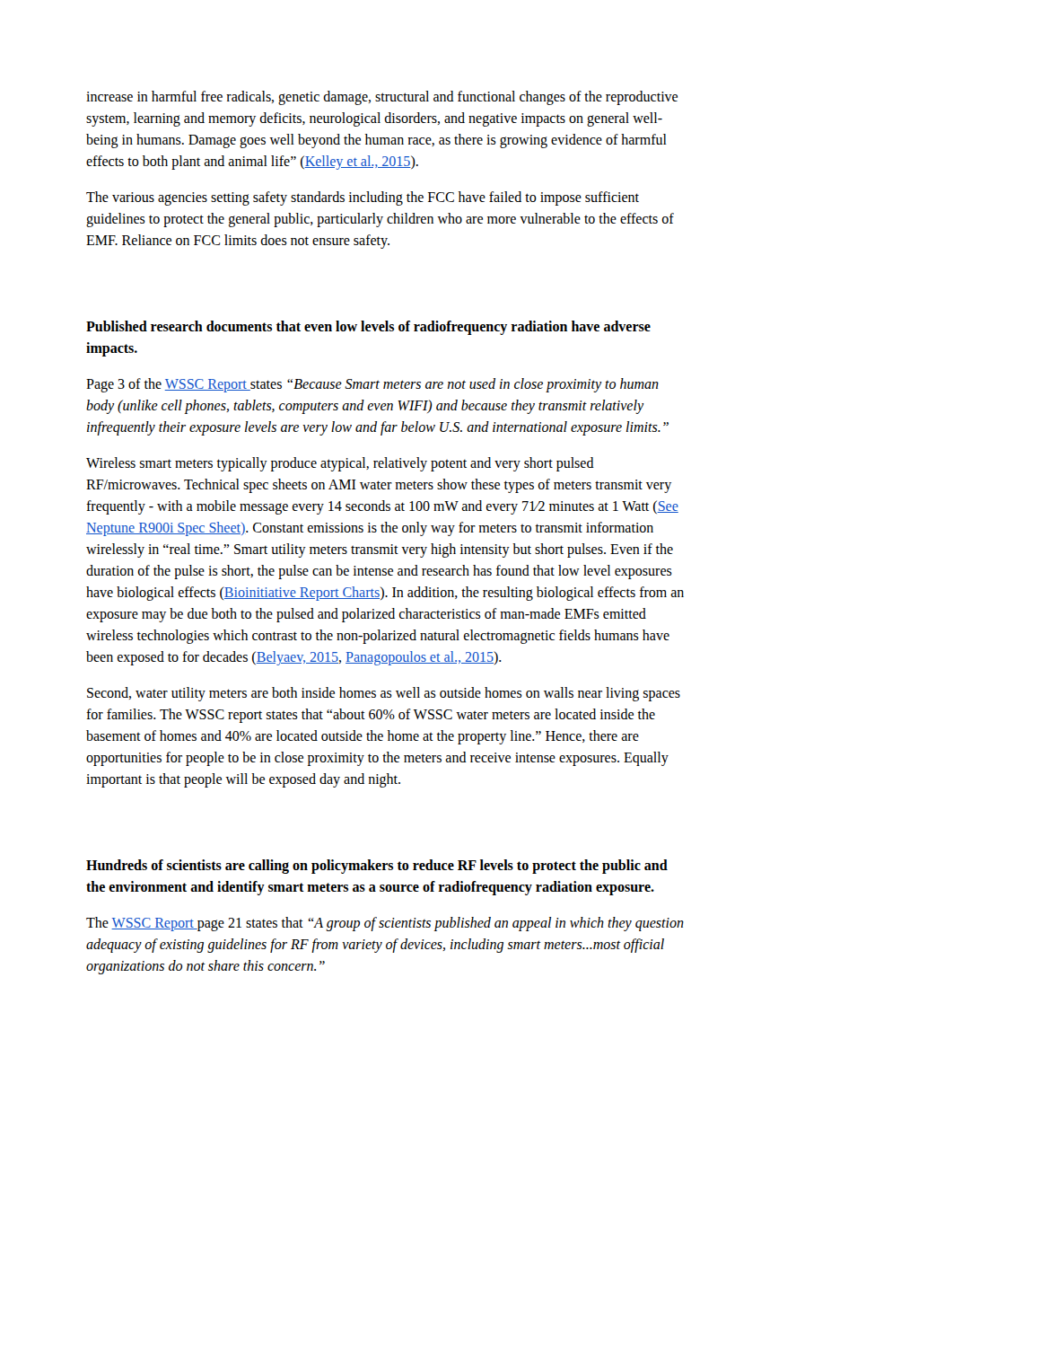increase in harmful free radicals, genetic damage, structural and functional changes of the reproductive system, learning and memory deficits, neurological disorders, and negative impacts on general well-being in humans. Damage goes well beyond the human race, as there is growing evidence of harmful effects to both plant and animal life” (Kelley et al., 2015).
The various agencies setting safety standards including the FCC have failed to impose sufficient guidelines to protect the general public, particularly children who are more vulnerable to the effects of EMF. Reliance on FCC limits does not ensure safety.
Published research documents that even low levels of radiofrequency radiation have adverse impacts.
Page 3 of the WSSC Report states “Because Smart meters are not used in close proximity to human body (unlike cell phones, tablets, computers and even WIFI) and because they transmit relatively infrequently their exposure levels are very low and far below U.S. and international exposure limits.”
Wireless smart meters typically produce atypical, relatively potent and very short pulsed RF/microwaves. Technical spec sheets on AMI water meters show these types of meters transmit very frequently - with a mobile message every 14 seconds at 100 mW and every 71⁄2 minutes at 1 Watt (See Neptune R900i Spec Sheet). Constant emissions is the only way for meters to transmit information wirelessly in “real time.” Smart utility meters transmit very high intensity but short pulses. Even if the duration of the pulse is short, the pulse can be intense and research has found that low level exposures have biological effects (Bioinitiative Report Charts). In addition, the resulting biological effects from an exposure may be due both to the pulsed and polarized characteristics of man-made EMFs emitted wireless technologies which contrast to the non-polarized natural electromagnetic fields humans have been exposed to for decades (Belyaev, 2015, Panagopoulos et al., 2015).
Second, water utility meters are both inside homes as well as outside homes on walls near living spaces for families. The WSSC report states that “about 60% of WSSC water meters are located inside the basement of homes and 40% are located outside the home at the property line.” Hence, there are opportunities for people to be in close proximity to the meters and receive intense exposures. Equally important is that people will be exposed day and night.
Hundreds of scientists are calling on policymakers to reduce RF levels to protect the public and the environment and identify smart meters as a source of radiofrequency radiation exposure.
The WSSC Report page 21 states that “A group of scientists published an appeal in which they question adequacy of existing guidelines for RF from variety of devices, including smart meters...most official organizations do not share this concern.”